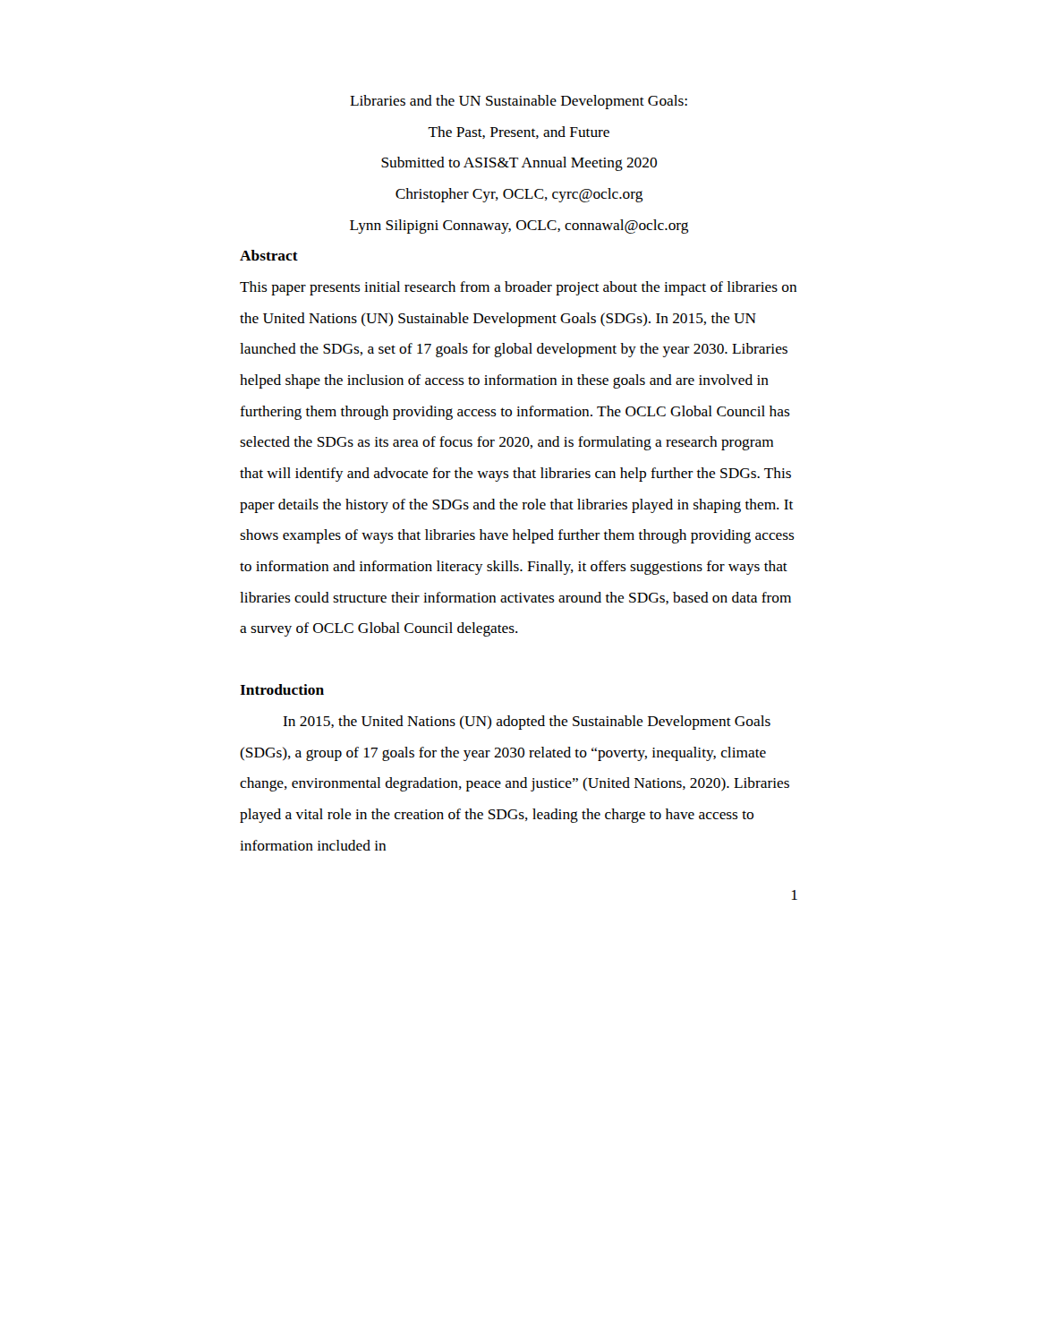Libraries and the UN Sustainable Development Goals:
The Past, Present, and Future
Submitted to ASIS&T Annual Meeting 2020
Christopher Cyr, OCLC, cyrc@oclc.org
Lynn Silipigni Connaway, OCLC, connawal@oclc.org
Abstract
This paper presents initial research from a broader project about the impact of libraries on the United Nations (UN) Sustainable Development Goals (SDGs). In 2015, the UN launched the SDGs, a set of 17 goals for global development by the year 2030. Libraries helped shape the inclusion of access to information in these goals and are involved in furthering them through providing access to information. The OCLC Global Council has selected the SDGs as its area of focus for 2020, and is formulating a research program that will identify and advocate for the ways that libraries can help further the SDGs. This paper details the history of the SDGs and the role that libraries played in shaping them. It shows examples of ways that libraries have helped further them through providing access to information and information literacy skills. Finally, it offers suggestions for ways that libraries could structure their information activates around the SDGs, based on data from a survey of OCLC Global Council delegates.
Introduction
In 2015, the United Nations (UN) adopted the Sustainable Development Goals (SDGs), a group of 17 goals for the year 2030 related to “poverty, inequality, climate change, environmental degradation, peace and justice” (United Nations, 2020). Libraries played a vital role in the creation of the SDGs, leading the charge to have access to information included in
1